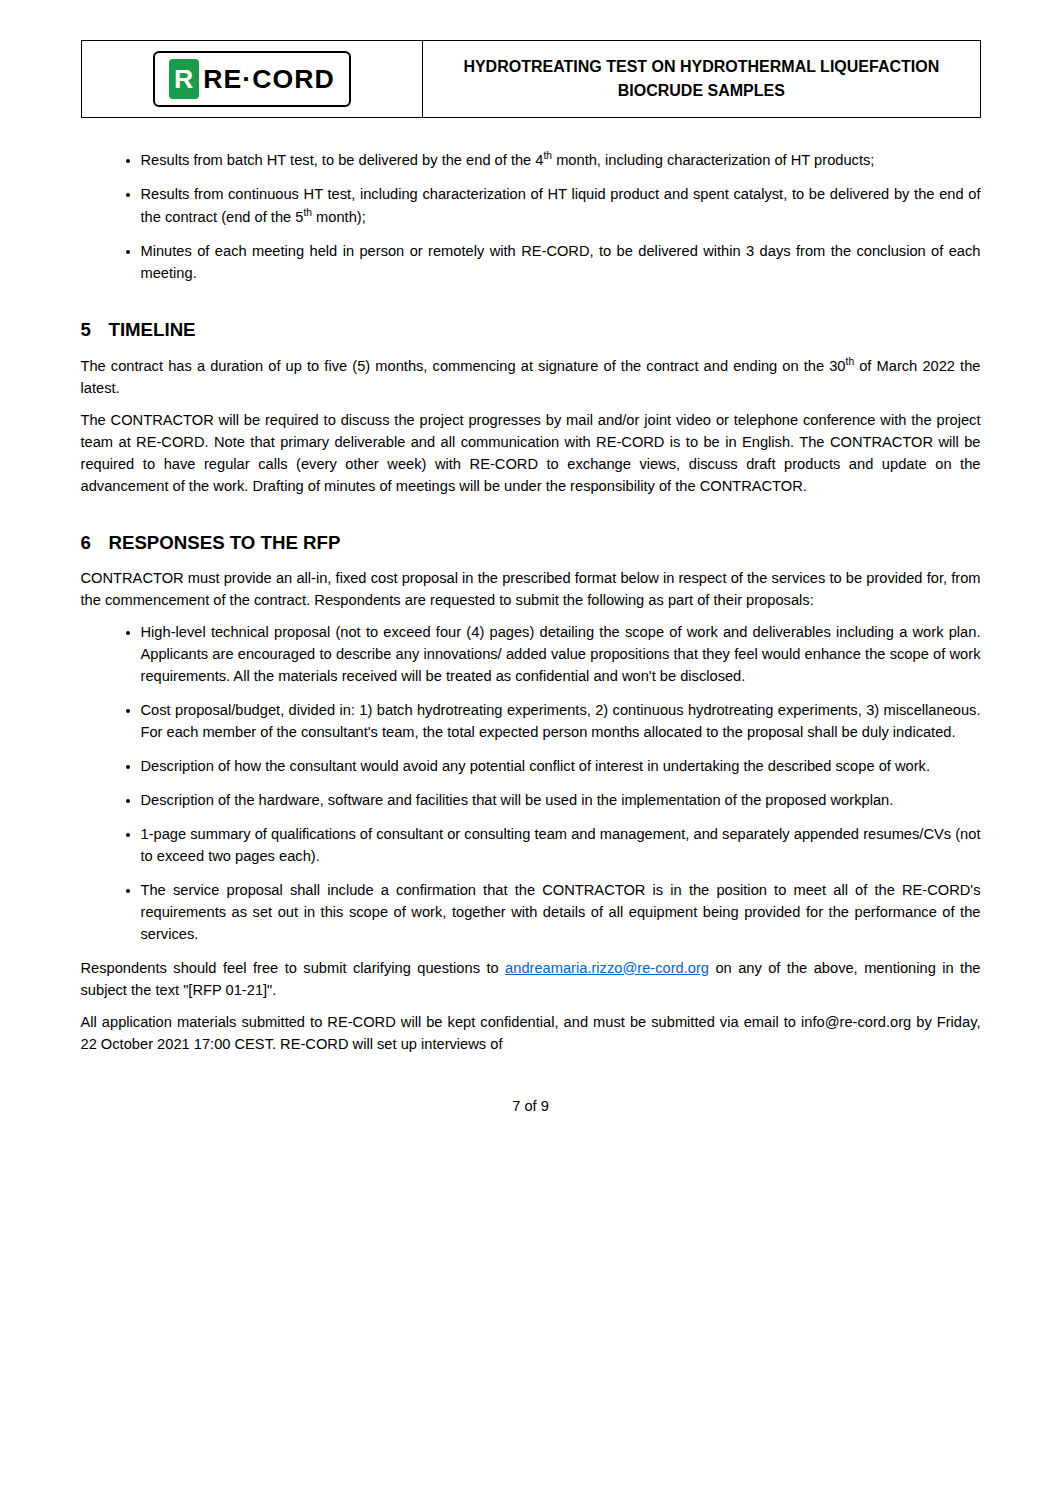| R RE·CORD | Hydrotreating Test on Hydrothermal Liquefaction Biocrude Samples |
Results from batch HT test, to be delivered by the end of the 4th month, including characterization of HT products;
Results from continuous HT test, including characterization of HT liquid product and spent catalyst, to be delivered by the end of the contract (end of the 5th month);
Minutes of each meeting held in person or remotely with RE-CORD, to be delivered within 3 days from the conclusion of each meeting.
5 TIMELINE
The contract has a duration of up to five (5) months, commencing at signature of the contract and ending on the 30th of March 2022 the latest.
The CONTRACTOR will be required to discuss the project progresses by mail and/or joint video or telephone conference with the project team at RE-CORD. Note that primary deliverable and all communication with RE-CORD is to be in English. The CONTRACTOR will be required to have regular calls (every other week) with RE-CORD to exchange views, discuss draft products and update on the advancement of the work. Drafting of minutes of meetings will be under the responsibility of the CONTRACTOR.
6 RESPONSES TO THE RFP
CONTRACTOR must provide an all-in, fixed cost proposal in the prescribed format below in respect of the services to be provided for, from the commencement of the contract. Respondents are requested to submit the following as part of their proposals:
High-level technical proposal (not to exceed four (4) pages) detailing the scope of work and deliverables including a work plan. Applicants are encouraged to describe any innovations/ added value propositions that they feel would enhance the scope of work requirements. All the materials received will be treated as confidential and won't be disclosed.
Cost proposal/budget, divided in: 1) batch hydrotreating experiments, 2) continuous hydrotreating experiments, 3) miscellaneous. For each member of the consultant's team, the total expected person months allocated to the proposal shall be duly indicated.
Description of how the consultant would avoid any potential conflict of interest in undertaking the described scope of work.
Description of the hardware, software and facilities that will be used in the implementation of the proposed workplan.
1-page summary of qualifications of consultant or consulting team and management, and separately appended resumes/CVs (not to exceed two pages each).
The service proposal shall include a confirmation that the CONTRACTOR is in the position to meet all of the RE-CORD's requirements as set out in this scope of work, together with details of all equipment being provided for the performance of the services.
Respondents should feel free to submit clarifying questions to andreamaria.rizzo@re-cord.org on any of the above, mentioning in the subject the text "[RFP 01-21]".
All application materials submitted to RE-CORD will be kept confidential, and must be submitted via email to info@re-cord.org by Friday, 22 October 2021 17:00 CEST. RE-CORD will set up interviews of
7 of 9